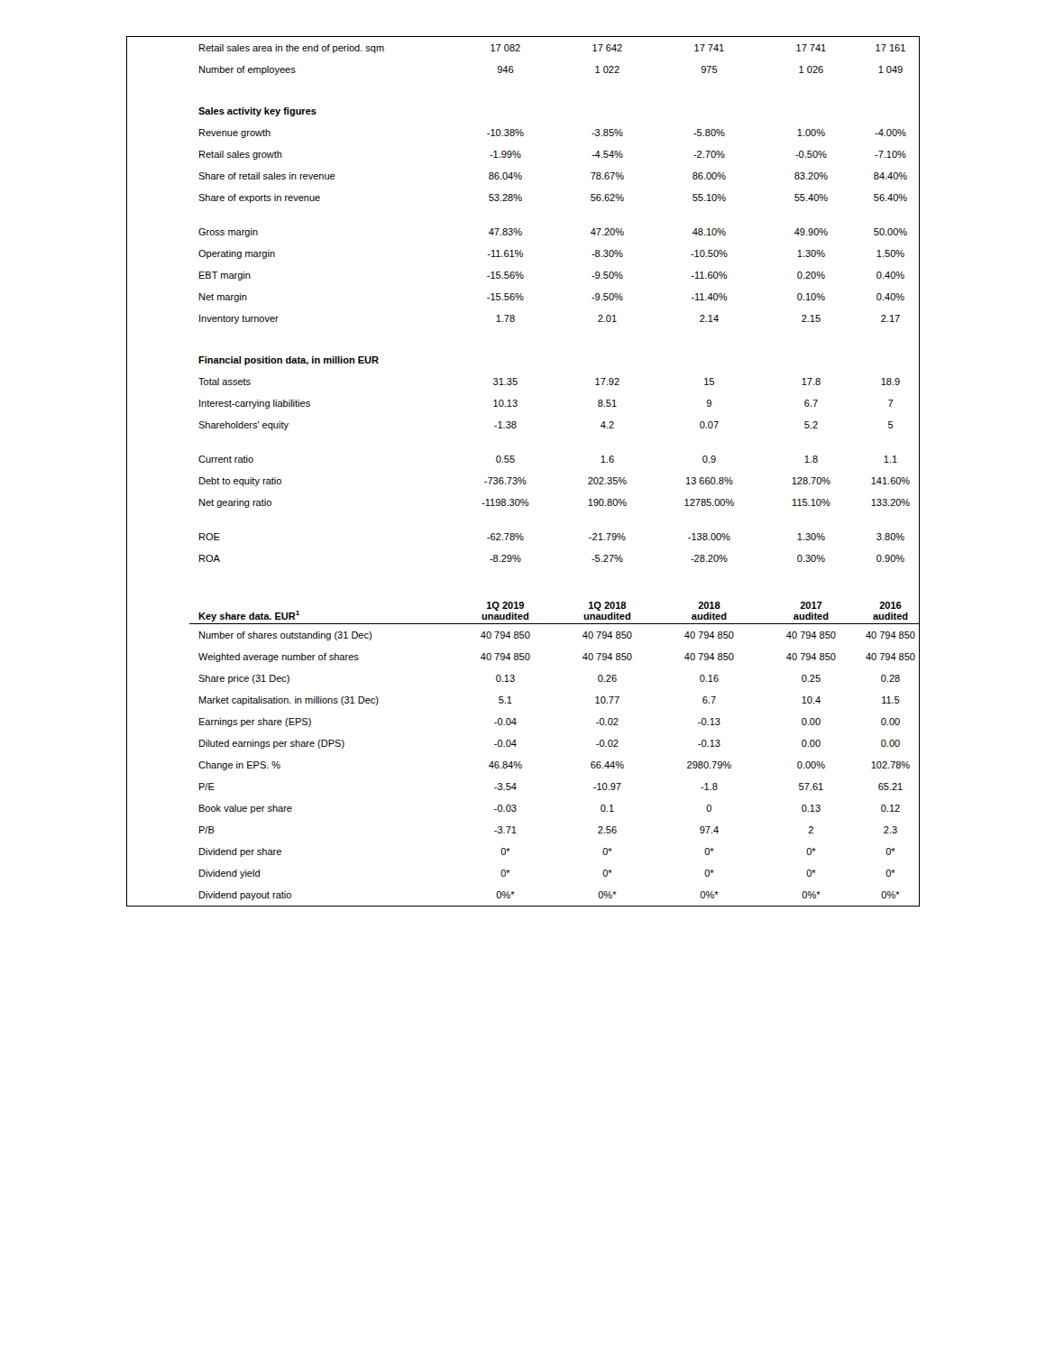| | | Retail sales area in the end of period. sqm | 17 082 | 17 642 | 17 741 | 17 741 | 17 161 |
| | | Number of employees | 946 | 1 022 | 975 | 1 026 | 1 049 |
| | | Sales activity key figures | | | | | |
| | | Revenue growth | -10.38% | -3.85% | -5.80% | 1.00% | -4.00% |
| | | Retail sales growth | -1.99% | -4.54% | -2.70% | -0.50% | -7.10% |
| | | Share of retail sales in revenue | 86.04% | 78.67% | 86.00% | 83.20% | 84.40% |
| | | Share of exports in revenue | 53.28% | 56.62% | 55.10% | 55.40% | 56.40% |
| | | Gross margin | 47.83% | 47.20% | 48.10% | 49.90% | 50.00% |
| | | Operating margin | -11.61% | -8.30% | -10.50% | 1.30% | 1.50% |
| | | EBT margin | -15.56% | -9.50% | -11.60% | 0.20% | 0.40% |
| | | Net margin | -15.56% | -9.50% | -11.40% | 0.10% | 0.40% |
| | | Inventory turnover | 1.78 | 2.01 | 2.14 | 2.15 | 2.17 |
| | | Financial position data, in million EUR | | | | | |
| | | Total assets | 31.35 | 17.92 | 15 | 17.8 | 18.9 |
| | | Interest-carrying liabilities | 10.13 | 8.51 | 9 | 6.7 | 7 |
| | | Shareholders' equity | -1.38 | 4.2 | 0.07 | 5.2 | 5 |
| | | Current ratio | 0.55 | 1.6 | 0.9 | 1.8 | 1.1 |
| | | Debt to equity ratio | -736.73% | 202.35% | 13 660.8% | 128.70% | 141.60% |
| | | Net gearing ratio | -1198.30% | 190.80% | 12785.00% | 115.10% | 133.20% |
| | | ROE | -62.78% | -21.79% | -138.00% | 1.30% | 3.80% |
| | | ROA | -8.29% | -5.27% | -28.20% | 0.30% | 0.90% |
| | | Key share data. EUR 1 | 1Q 2019 unaudited | 1Q 2018 unaudited | 2018 audited | 2017 audited | 2016 audited |
| | | Number of shares outstanding (31 Dec) | 40 794 850 | 40 794 850 | 40 794 850 | 40 794 850 | 40 794 850 |
| | | Weighted average number of shares | 40 794 850 | 40 794 850 | 40 794 850 | 40 794 850 | 40 794 850 |
| | | Share price (31 Dec) | 0.13 | 0.26 | 0.16 | 0.25 | 0.28 |
| | | Market capitalisation. in millions (31 Dec) | 5.1 | 10.77 | 6.7 | 10.4 | 11.5 |
| | | Earnings per share (EPS) | -0.04 | -0.02 | -0.13 | 0.00 | 0.00 |
| | | Diluted earnings per share (DPS) | -0.04 | -0.02 | -0.13 | 0.00 | 0.00 |
| | | Change in EPS. % | 46.84% | 66.44% | 2980.79% | 0.00% | 102.78% |
| | | P/E | -3.54 | -10.97 | -1.8 | 57.61 | 65.21 |
| | | Book value per share | -0.03 | 0.1 | 0 | 0.13 | 0.12 |
| | | P/B | -3.71 | 2.56 | 97.4 | 2 | 2.3 |
| | | Dividend per share | 0* | 0* | 0* | 0* | 0* |
| | | Dividend yield | 0* | 0* | 0* | 0* | 0* |
| | | Dividend payout ratio | 0%* | 0%* | 0%* | 0%* | 0%* |